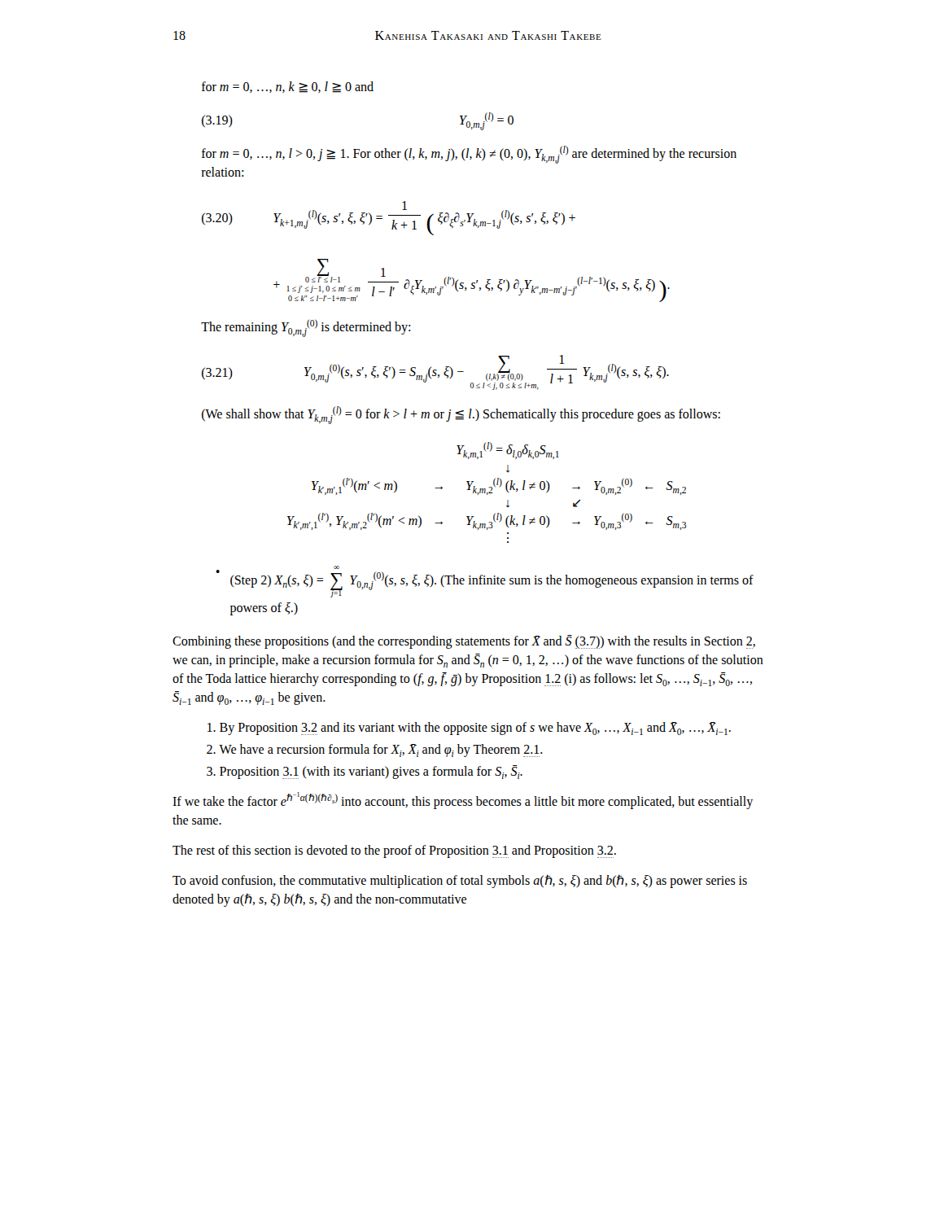18 Kanehisa Takasaki and Takashi Takebe
for m = 0, …, n, k ≧ 0, l ≧ 0 and
(3.19) Y0,m,j(l) = 0
for m = 0, …, n, l > 0, j ≧ 1. For other (l, k, m, j), (l, k) ≠ (0, 0), Yk,m,j(l) are determined by the recursion relation:
(3.20) Yk+1,m,j(l)(s, s′, ξ, ξ′) = 1 k + 1 ( ξ∂ξ∂s′Yk,m−1,j(l)(s, s′, ξ, ξ′) +
+ ∑ 0 ≤ l′ ≤ l−1 1 ≤ j′ ≤ j−1, 0 ≤ m′ ≤ m 0 ≤ k″ ≤ l−l′−1+m−m′ 1 l − l′ ∂ξYk,m′,j′(l′)(s, s′, ξ, ξ′) ∂yYk″,m−m′,j−j′(l−l′−1)(s, s, ξ, ξ) ).
The remaining Y0,m,j(0) is determined by:
(3.21) Y0,m,j(0)(s, s′, ξ, ξ′) = Sm,j(s, ξ) − ∑ (l,k) ≠ (0,0) 0 ≤ l < j, 0 ≤ k ≤ l+m, 1 l + 1 Yk,m,j(l)(s, s, ξ, ξ).
(We shall show that Yk,m,j(l) = 0 for k > l + m or j ≦ l.) Schematically this procedure goes as follows:
| | | Y k , m ,1 ( l ) = δ l ,0 δ k ,0 S m ,1 | | | | |
| | | ↓ | | | | |
| Y k ′, m ′,1 ( l ′) ( m ′ < m ) | → | Y k , m ,2 ( l ) ( k , l ≠ 0) | → | Y 0, m ,2 (0) | ← | S m ,2 |
| | | ↓ | ↙ | | | |
| Y k ′, m ′,1 ( l ′) , Y k ′, m ′,2 ( l ′) ( m ′ < m ) | → | Y k , m ,3 ( l ) ( k , l ≠ 0) | → | Y 0, m ,3 (0) | ← | S m ,3 |
| | | ⋮ | | | | |
(Step 2) Xn(s, ξ) = ∞∑j=1 Y0,n,j(0)(s, s, ξ, ξ). (The infinite sum is the homogeneous expansion in terms of powers of ξ.)
Combining these propositions (and the corresponding statements for X̄ and S̄ (3.7)) with the results in Section 2, we can, in principle, make a recursion formula for Sn and S̄n (n = 0, 1, 2, …) of the wave functions of the solution of the Toda lattice hierarchy corresponding to (f, g, f̄, ḡ) by Proposition 1.2 (i) as follows: let S0, …, Si−1, S̄0, …, S̄i−1 and φ0, …, φi−1 be given.
By Proposition 3.2 and its variant with the opposite sign of s we have X0, …, Xi−1 and X̄0, …, X̄i−1.
We have a recursion formula for Xi, X̄i and φi by Theorem 2.1.
Proposition 3.1 (with its variant) gives a formula for Si, S̄i.
If we take the factor eℏ−1α(ℏ)(ℏ∂s) into account, this process becomes a little bit more complicated, but essentially the same.
The rest of this section is devoted to the proof of Proposition 3.1 and Proposition 3.2.
To avoid confusion, the commutative multiplication of total symbols a(ℏ, s, ξ) and b(ℏ, s, ξ) as power series is denoted by a(ℏ, s, ξ) b(ℏ, s, ξ) and the non-commutative